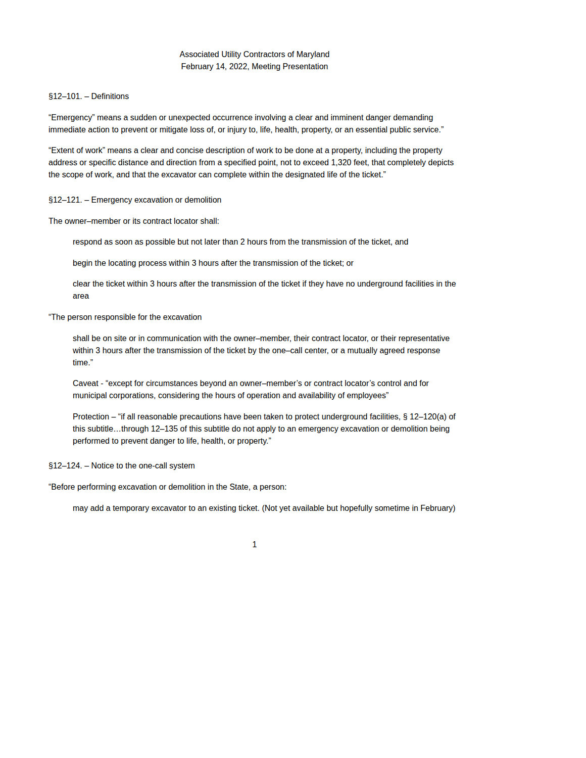Associated Utility Contractors of Maryland
February 14, 2022, Meeting Presentation
§12–101. – Definitions
“Emergency” means a sudden or unexpected occurrence involving a clear and imminent danger demanding immediate action to prevent or mitigate loss of, or injury to, life, health, property, or an essential public service.”
“Extent of work” means a clear and concise description of work to be done at a property, including the property address or specific distance and direction from a specified point, not to exceed 1,320 feet, that completely depicts the scope of work, and that the excavator can complete within the designated life of the ticket.”
§12–121. – Emergency excavation or demolition
The owner–member or its contract locator shall:
respond as soon as possible but not later than 2 hours from the transmission of the ticket, and
begin the locating process within 3 hours after the transmission of the ticket; or
clear the ticket within 3 hours after the transmission of the ticket if they have no underground facilities in the area
“The person responsible for the excavation
shall be on site or in communication with the owner–member, their contract locator, or their representative within 3 hours after the transmission of the ticket by the one–call center, or a mutually agreed response time.”
Caveat - “except for circumstances beyond an owner–member’s or contract locator’s control and for municipal corporations, considering the hours of operation and availability of employees”
Protection – “if all reasonable precautions have been taken to protect underground facilities, § 12–120(a) of this subtitle…through 12–135 of this subtitle do not apply to an emergency excavation or demolition being performed to prevent danger to life, health, or property.”
§12–124. – Notice to the one-call system
“Before performing excavation or demolition in the State, a person:
may add a temporary excavator to an existing ticket. (Not yet available but hopefully sometime in February)
1